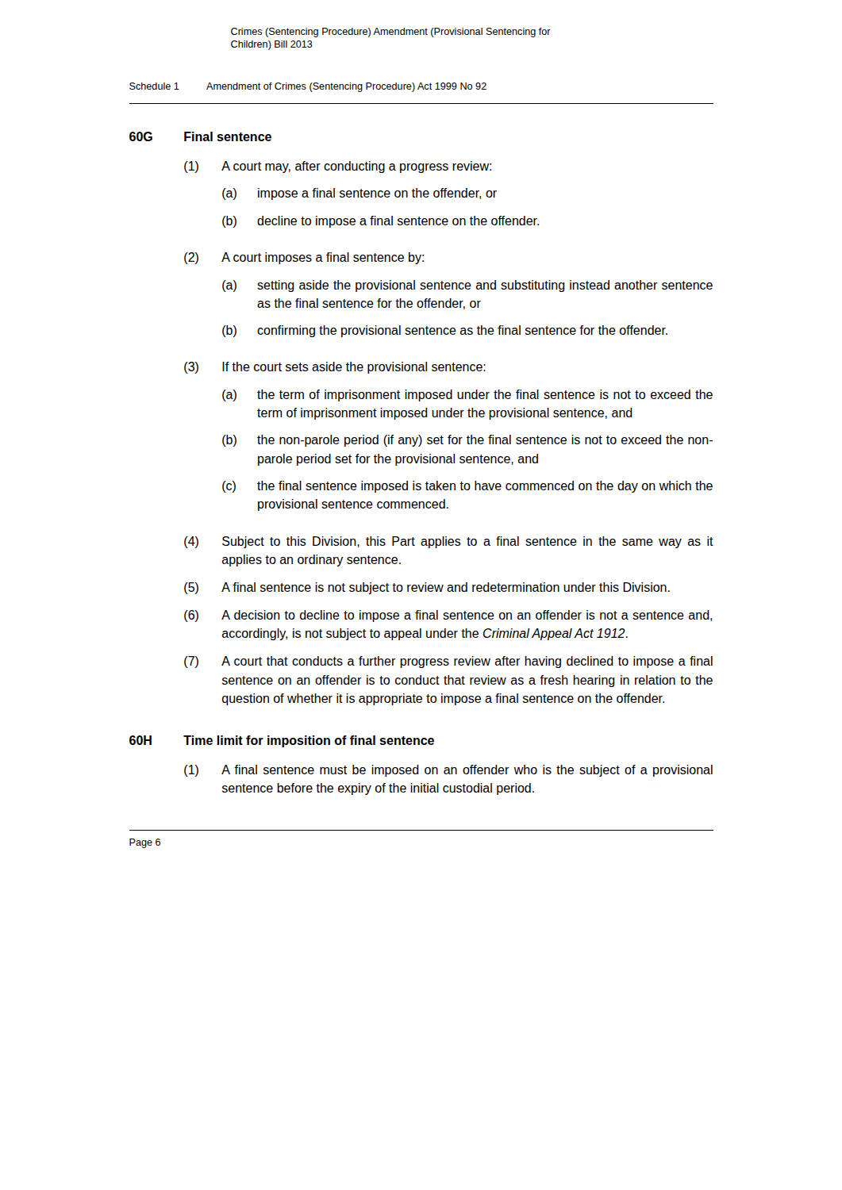Crimes (Sentencing Procedure) Amendment (Provisional Sentencing for
Children) Bill 2013
Schedule 1 Amendment of Crimes (Sentencing Procedure) Act 1999 No 92
60G Final sentence
(1)
A court may, after conducting a progress review:
(a) impose a final sentence on the offender, or
(b) decline to impose a final sentence on the offender.
(2)
A court imposes a final sentence by:
(a) setting aside the provisional sentence and substituting instead another sentence as the final sentence for the offender, or
(b) confirming the provisional sentence as the final sentence for the offender.
(3)
If the court sets aside the provisional sentence:
(a) the term of imprisonment imposed under the final sentence is not to exceed the term of imprisonment imposed under the provisional sentence, and
(b) the non-parole period (if any) set for the final sentence is not to exceed the non-parole period set for the provisional sentence, and
(c) the final sentence imposed is taken to have commenced on the day on which the provisional sentence commenced.
(4)
Subject to this Division, this Part applies to a final sentence in the same way as it applies to an ordinary sentence.
(5)
A final sentence is not subject to review and redetermination under this Division.
(6)
A decision to decline to impose a final sentence on an offender is not a sentence and, accordingly, is not subject to appeal under the Criminal Appeal Act 1912.
(7)
A court that conducts a further progress review after having declined to impose a final sentence on an offender is to conduct that review as a fresh hearing in relation to the question of whether it is appropriate to impose a final sentence on the offender.
60H Time limit for imposition of final sentence
(1)
A final sentence must be imposed on an offender who is the subject of a provisional sentence before the expiry of the initial custodial period.
Page 6